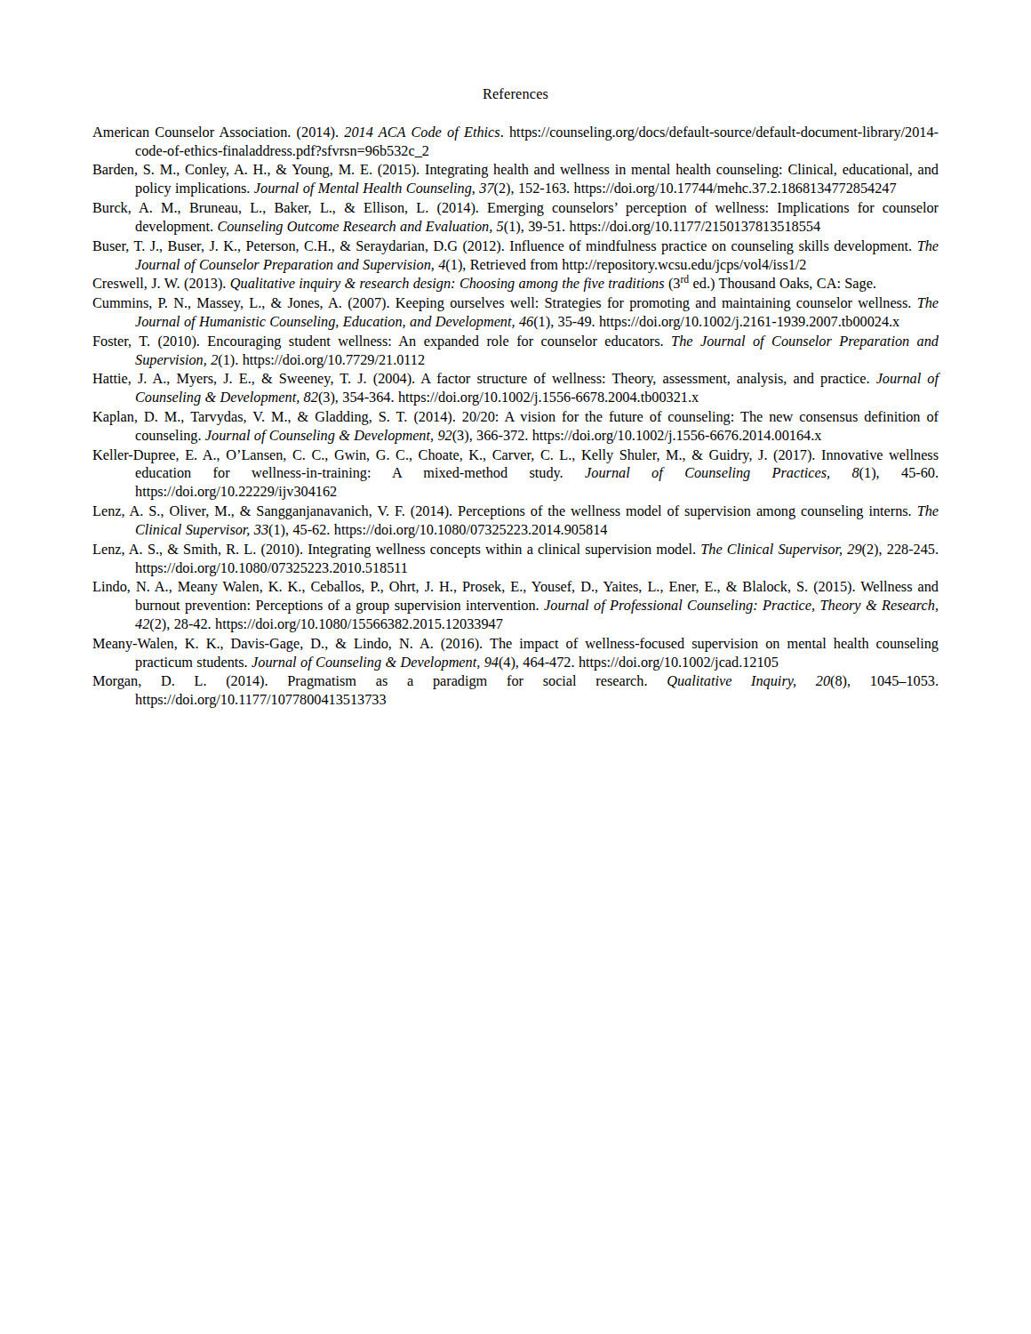References
American Counselor Association. (2014). 2014 ACA Code of Ethics. https://counseling.org/docs/default-source/default-document-library/2014-code-of-ethics-finaladdress.pdf?sfvrsn=96b532c_2
Barden, S. M., Conley, A. H., & Young, M. E. (2015). Integrating health and wellness in mental health counseling: Clinical, educational, and policy implications. Journal of Mental Health Counseling, 37(2), 152-163. https://doi.org/10.17744/mehc.37.2.1868134772854247
Burck, A. M., Bruneau, L., Baker, L., & Ellison, L. (2014). Emerging counselors’ perception of wellness: Implications for counselor development. Counseling Outcome Research and Evaluation, 5(1), 39-51. https://doi.org/10.1177/2150137813518554
Buser, T. J., Buser, J. K., Peterson, C.H., & Seraydarian, D.G (2012). Influence of mindfulness practice on counseling skills development. The Journal of Counselor Preparation and Supervision, 4(1), Retrieved from http://repository.wcsu.edu/jcps/vol4/iss1/2
Creswell, J. W. (2013). Qualitative inquiry & research design: Choosing among the five traditions (3rd ed.) Thousand Oaks, CA: Sage.
Cummins, P. N., Massey, L., & Jones, A. (2007). Keeping ourselves well: Strategies for promoting and maintaining counselor wellness. The Journal of Humanistic Counseling, Education, and Development, 46(1), 35-49. https://doi.org/10.1002/j.2161-1939.2007.tb00024.x
Foster, T. (2010). Encouraging student wellness: An expanded role for counselor educators. The Journal of Counselor Preparation and Supervision, 2(1). https://doi.org/10.7729/21.0112
Hattie, J. A., Myers, J. E., & Sweeney, T. J. (2004). A factor structure of wellness: Theory, assessment, analysis, and practice. Journal of Counseling & Development, 82(3), 354-364. https://doi.org/10.1002/j.1556-6678.2004.tb00321.x
Kaplan, D. M., Tarvydas, V. M., & Gladding, S. T. (2014). 20/20: A vision for the future of counseling: The new consensus definition of counseling. Journal of Counseling & Development, 92(3), 366-372. https://doi.org/10.1002/j.1556-6676.2014.00164.x
Keller-Dupree, E. A., O’Lansen, C. C., Gwin, G. C., Choate, K., Carver, C. L., Kelly Shuler, M., & Guidry, J. (2017). Innovative wellness education for wellness-in-training: A mixed-method study. Journal of Counseling Practices, 8(1), 45-60. https://doi.org/10.22229/ijv304162
Lenz, A. S., Oliver, M., & Sangganjanavanich, V. F. (2014). Perceptions of the wellness model of supervision among counseling interns. The Clinical Supervisor, 33(1), 45-62. https://doi.org/10.1080/07325223.2014.905814
Lenz, A. S., & Smith, R. L. (2010). Integrating wellness concepts within a clinical supervision model. The Clinical Supervisor, 29(2), 228-245. https://doi.org/10.1080/07325223.2010.518511
Lindo, N. A., Meany Walen, K. K., Ceballos, P., Ohrt, J. H., Prosek, E., Yousef, D., Yaites, L., Ener, E., & Blalock, S. (2015). Wellness and burnout prevention: Perceptions of a group supervision intervention. Journal of Professional Counseling: Practice, Theory & Research, 42(2), 28-42. https://doi.org/10.1080/15566382.2015.12033947
Meany-Walen, K. K., Davis-Gage, D., & Lindo, N. A. (2016). The impact of wellness-focused supervision on mental health counseling practicum students. Journal of Counseling & Development, 94(4), 464-472. https://doi.org/10.1002/jcad.12105
Morgan, D. L. (2014). Pragmatism as a paradigm for social research. Qualitative Inquiry, 20(8), 1045–1053. https://doi.org/10.1177/1077800413513733